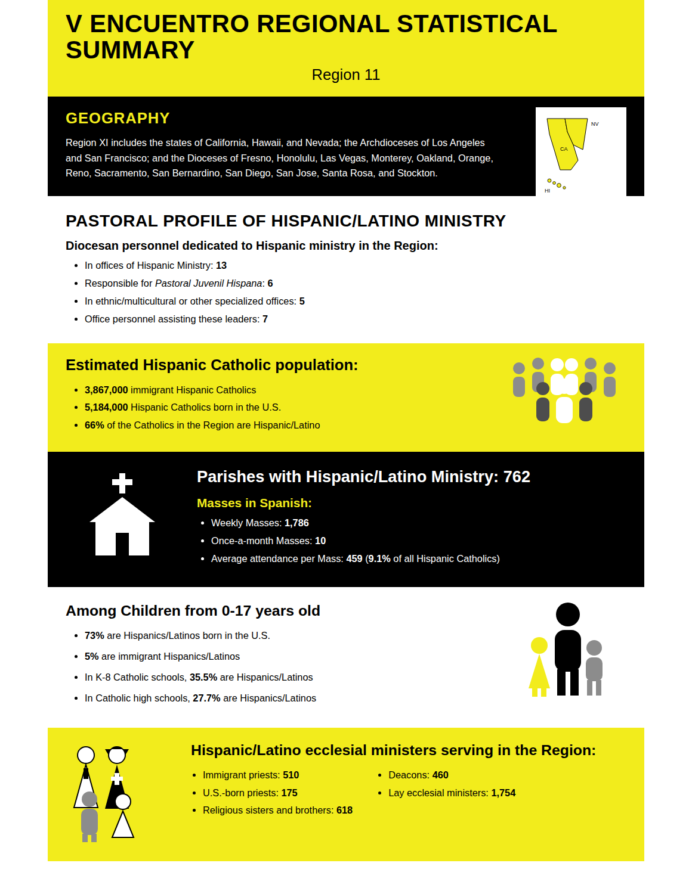V ENCUENTRO REGIONAL STATISTICAL SUMMARY
Region 11
GEOGRAPHY
Region XI includes the states of California, Hawaii, and Nevada; the Archdioceses of Los Angeles and San Francisco; and the Dioceses of Fresno, Honolulu, Las Vegas, Monterey, Oakland, Orange, Reno, Sacramento, San Bernardino, San Diego, San Jose, Santa Rosa, and Stockton.
NV CA HI
PASTORAL PROFILE OF HISPANIC/LATINO MINISTRY
Diocesan personnel dedicated to Hispanic ministry in the Region:
In offices of Hispanic Ministry: 13
Responsible for Pastoral Juvenil Hispana: 6
In ethnic/multicultural or other specialized offices: 5
Office personnel assisting these leaders: 7
Estimated Hispanic Catholic population:
3,867,000 immigrant Hispanic Catholics
5,184,000 Hispanic Catholics born in the U.S.
66% of the Catholics in the Region are Hispanic/Latino
Parishes with Hispanic/Latino Ministry: 762
Masses in Spanish:
Weekly Masses: 1,786
Once-a-month Masses: 10
Average attendance per Mass: 459 (9.1% of all Hispanic Catholics)
Among Children from 0-17 years old
73% are Hispanics/Latinos born in the U.S.
5% are immigrant Hispanics/Latinos
In K-8 Catholic schools, 35.5% are Hispanics/Latinos
In Catholic high schools, 27.7% are Hispanics/Latinos
Hispanic/Latino ecclesial ministers serving in the Region:
Immigrant priests: 510
U.S.-born priests: 175
Religious sisters and brothers: 618
Deacons: 460
Lay ecclesial ministers: 1,754